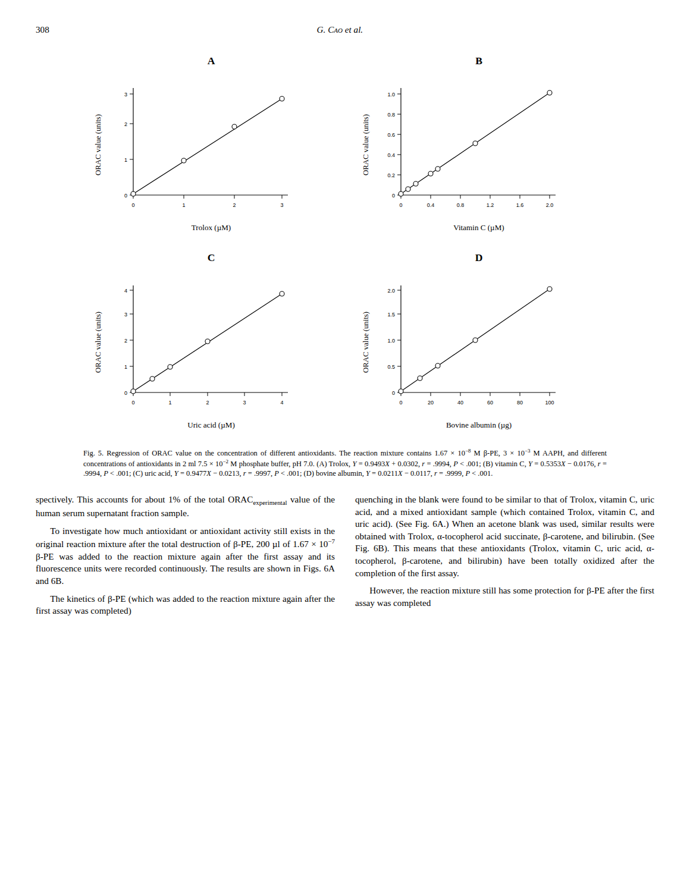308 G. Cao et al.
A
ORAC value (units)
0 1 2 3 0 1 2 3
Trolox (µM)
B
ORAC value (units)
0 0.2 0.4 0.6 0.8 1.0 0 0.4 0.8 1.2 1.6 2.0
Vitamin C (µM)
C
ORAC value (units)
0 1 2 3 4 0 1 2 3 4
Uric acid (µM)
D
ORAC value (units)
0 0.5 1.0 1.5 2.0 0 20 40 60 80 100
Bovine albumin (µg)
Fig. 5. Regression of ORAC value on the concentration of different antioxidants. The reaction mixture contains 1.67 × 10−8 M β-PE, 3 × 10−3 M AAPH, and different concentrations of antioxidants in 2 ml 7.5 × 10−2 M phosphate buffer, pH 7.0. (A) Trolox, Y = 0.9493X + 0.0302, r = .9994, P < .001; (B) vitamin C, Y = 0.5353X − 0.0176, r = .9994, P < .001; (C) uric acid, Y = 0.9477X − 0.0213, r = .9997, P < .001; (D) bovine albumin, Y = 0.0211X − 0.0117, r = .9999, P < .001.
spectively. This accounts for about 1% of the total ORACexperimental value of the human serum supernatant fraction sample.
To investigate how much antioxidant or antioxidant activity still exists in the original reaction mixture after the total destruction of β-PE, 200 µl of 1.67 × 10−7 β-PE was added to the reaction mixture again after the first assay and its fluorescence units were recorded continuously. The results are shown in Figs. 6A and 6B.
The kinetics of β-PE (which was added to the reaction mixture again after the first assay was completed)
quenching in the blank were found to be similar to that of Trolox, vitamin C, uric acid, and a mixed antioxidant sample (which contained Trolox, vitamin C, and uric acid). (See Fig. 6A.) When an acetone blank was used, similar results were obtained with Trolox, α-tocopherol acid succinate, β-carotene, and bilirubin. (See Fig. 6B). This means that these antioxidants (Trolox, vitamin C, uric acid, α-tocopherol, β-carotene, and bilirubin) have been totally oxidized after the completion of the first assay.
However, the reaction mixture still has some protection for β-PE after the first assay was completed